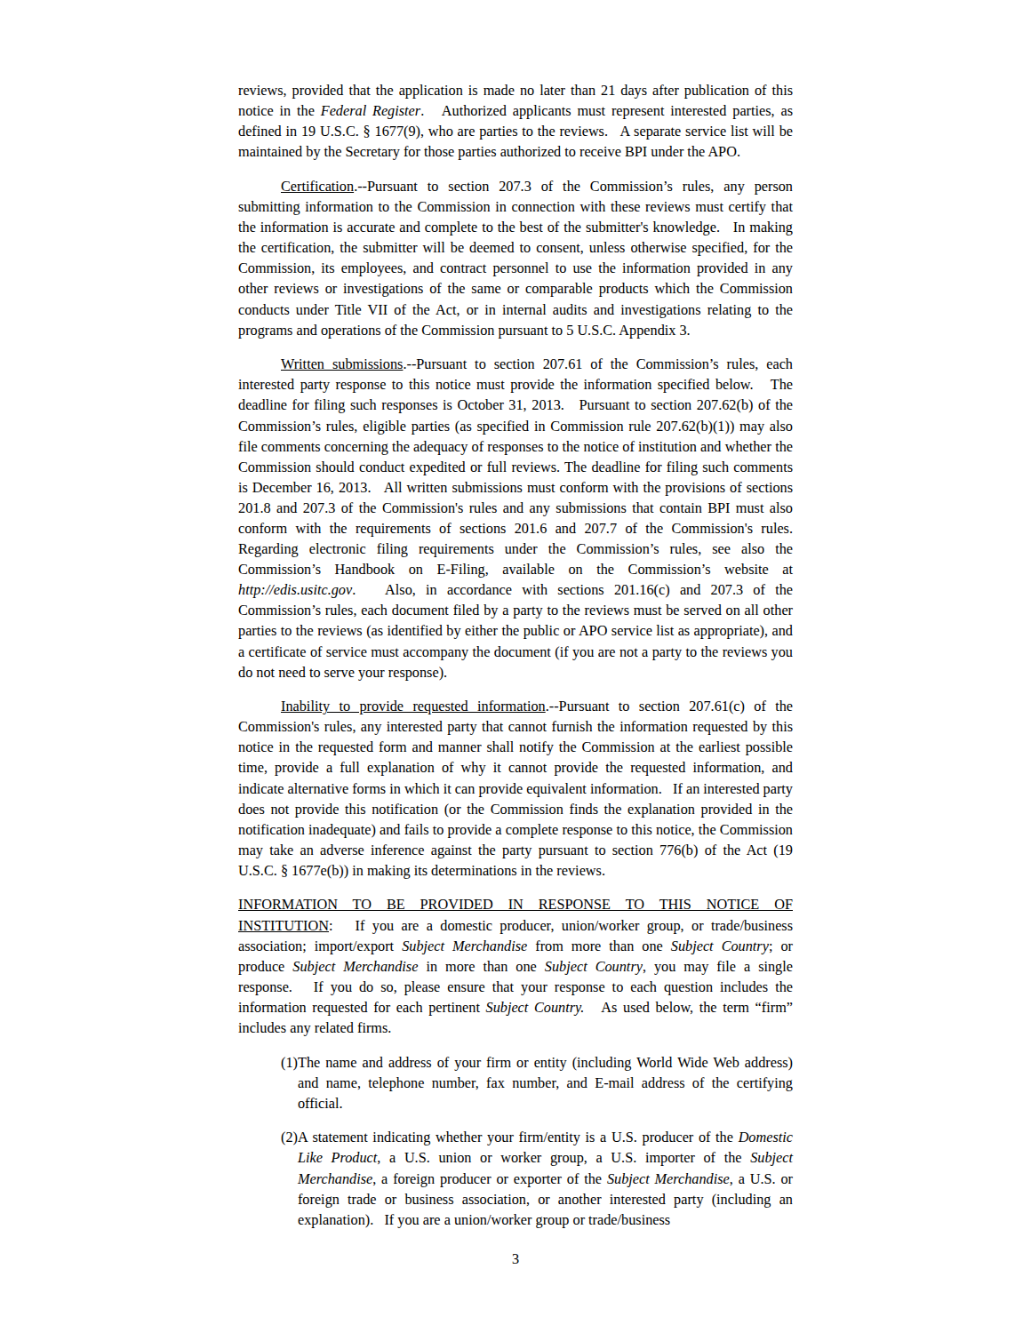reviews, provided that the application is made no later than 21 days after publication of this notice in the Federal Register. Authorized applicants must represent interested parties, as defined in 19 U.S.C. § 1677(9), who are parties to the reviews. A separate service list will be maintained by the Secretary for those parties authorized to receive BPI under the APO.
Certification.--Pursuant to section 207.3 of the Commission’s rules, any person submitting information to the Commission in connection with these reviews must certify that the information is accurate and complete to the best of the submitter's knowledge. In making the certification, the submitter will be deemed to consent, unless otherwise specified, for the Commission, its employees, and contract personnel to use the information provided in any other reviews or investigations of the same or comparable products which the Commission conducts under Title VII of the Act, or in internal audits and investigations relating to the programs and operations of the Commission pursuant to 5 U.S.C. Appendix 3.
Written submissions.--Pursuant to section 207.61 of the Commission’s rules, each interested party response to this notice must provide the information specified below. The deadline for filing such responses is October 31, 2013. Pursuant to section 207.62(b) of the Commission’s rules, eligible parties (as specified in Commission rule 207.62(b)(1)) may also file comments concerning the adequacy of responses to the notice of institution and whether the Commission should conduct expedited or full reviews. The deadline for filing such comments is December 16, 2013. All written submissions must conform with the provisions of sections 201.8 and 207.3 of the Commission's rules and any submissions that contain BPI must also conform with the requirements of sections 201.6 and 207.7 of the Commission's rules. Regarding electronic filing requirements under the Commission’s rules, see also the Commission’s Handbook on E-Filing, available on the Commission’s website at http://edis.usitc.gov. Also, in accordance with sections 201.16(c) and 207.3 of the Commission’s rules, each document filed by a party to the reviews must be served on all other parties to the reviews (as identified by either the public or APO service list as appropriate), and a certificate of service must accompany the document (if you are not a party to the reviews you do not need to serve your response).
Inability to provide requested information.--Pursuant to section 207.61(c) of the Commission's rules, any interested party that cannot furnish the information requested by this notice in the requested form and manner shall notify the Commission at the earliest possible time, provide a full explanation of why it cannot provide the requested information, and indicate alternative forms in which it can provide equivalent information. If an interested party does not provide this notification (or the Commission finds the explanation provided in the notification inadequate) and fails to provide a complete response to this notice, the Commission may take an adverse inference against the party pursuant to section 776(b) of the Act (19 U.S.C. § 1677e(b)) in making its determinations in the reviews.
INFORMATION TO BE PROVIDED IN RESPONSE TO THIS NOTICE OF INSTITUTION: If you are a domestic producer, union/worker group, or trade/business association; import/export Subject Merchandise from more than one Subject Country; or produce Subject Merchandise in more than one Subject Country, you may file a single response. If you do so, please ensure that your response to each question includes the information requested for each pertinent Subject Country. As used below, the term “firm” includes any related firms.
(1) The name and address of your firm or entity (including World Wide Web address) and name, telephone number, fax number, and E-mail address of the certifying official.
(2) A statement indicating whether your firm/entity is a U.S. producer of the Domestic Like Product, a U.S. union or worker group, a U.S. importer of the Subject Merchandise, a foreign producer or exporter of the Subject Merchandise, a U.S. or foreign trade or business association, or another interested party (including an explanation). If you are a union/worker group or trade/business
3